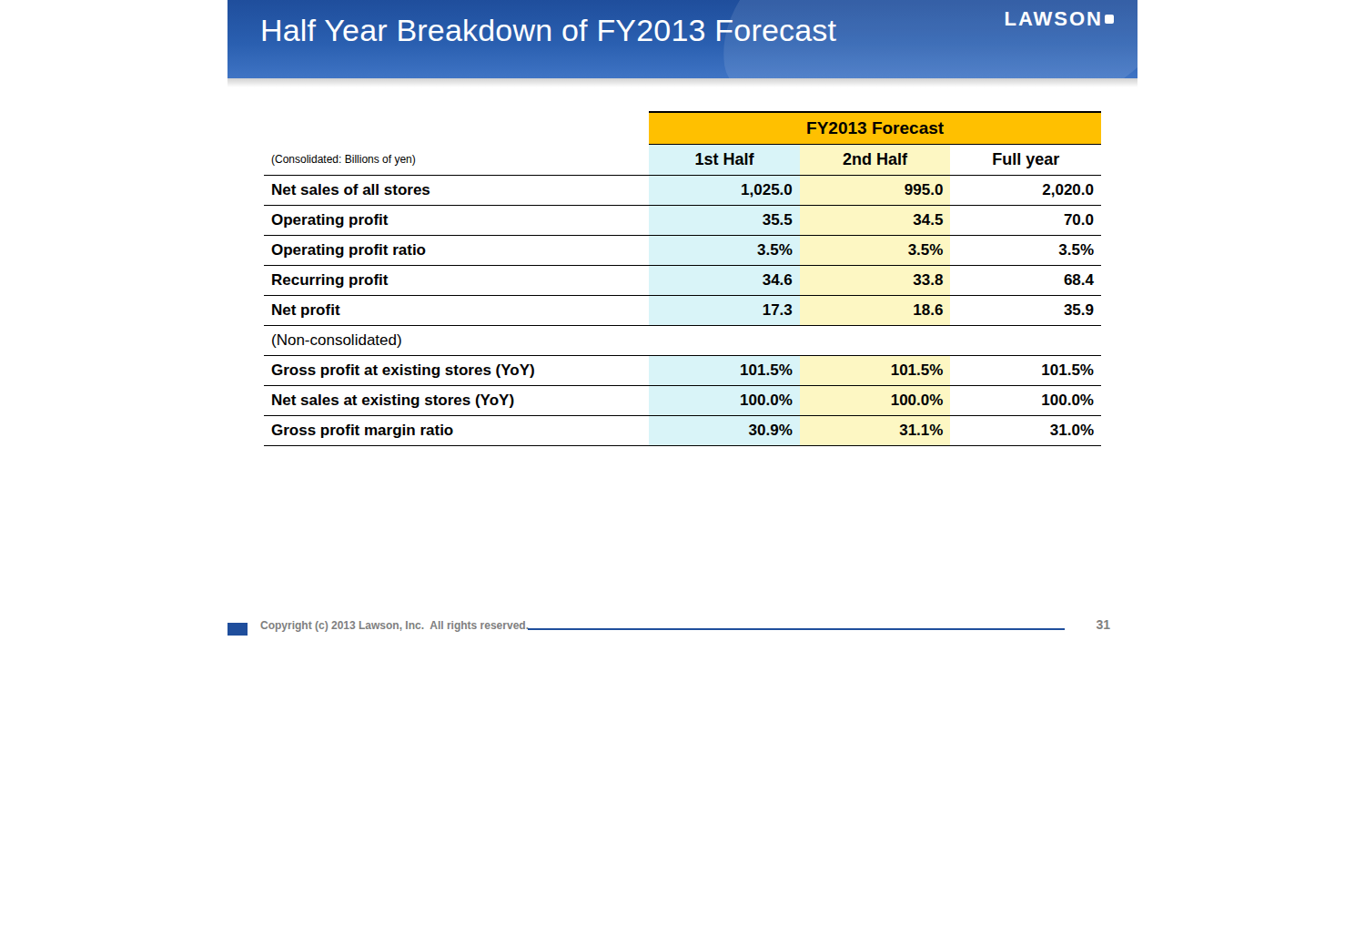Half Year Breakdown of FY2013 Forecast
LAWSON
| | FY2013 Forecast |
| (Consolidated: Billions of yen) | 1st Half | 2nd Half | Full year |
| Net sales of all stores | 1,025.0 | 995.0 | 2,020.0 |
| Operating profit | 35.5 | 34.5 | 70.0 |
| Operating profit ratio | 3.5% | 3.5% | 3.5% |
| Recurring profit | 34.6 | 33.8 | 68.4 |
| Net profit | 17.3 | 18.6 | 35.9 |
| (Non-consolidated) | | | |
| Gross profit at existing stores (YoY) | 101.5% | 101.5% | 101.5% |
| Net sales at existing stores (YoY) | 100.0% | 100.0% | 100.0% |
| Gross profit margin ratio | 30.9% | 31.1% | 31.0% |
Copyright (c) 2013 Lawson, Inc. All rights reserved.
31